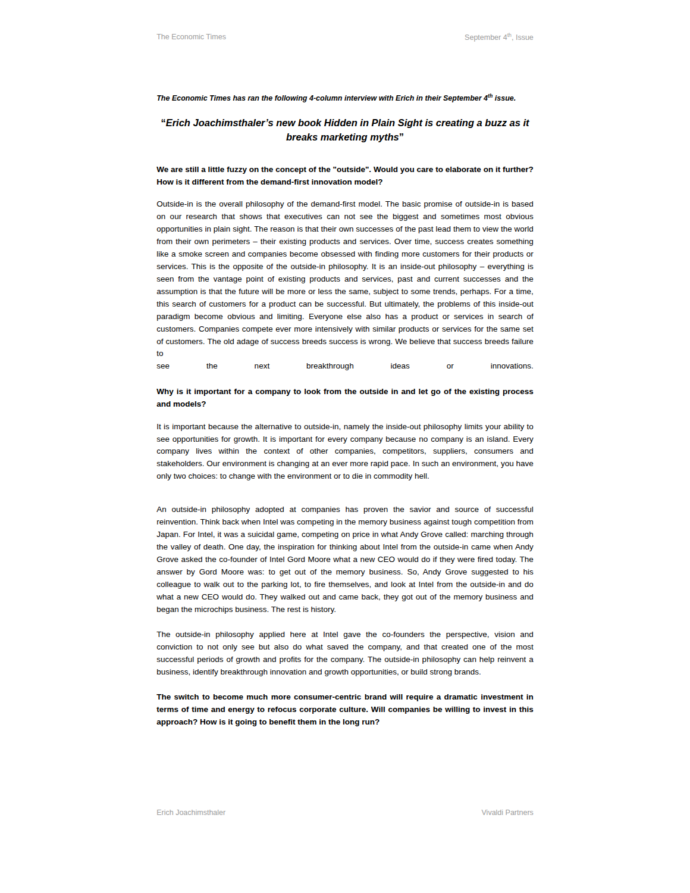The Economic Times
September 4th, Issue
The Economic Times has ran the following 4-column interview with Erich in their September 4th issue.
“Erich Joachimsthaler’s new book Hidden in Plain Sight is creating a buzz as it breaks marketing myths”
We are still a little fuzzy on the concept of the "outside". Would you care to elaborate on it further? How is it different from the demand-first innovation model?
Outside-in is the overall philosophy of the demand-first model. The basic promise of outside-in is based on our research that shows that executives can not see the biggest and sometimes most obvious opportunities in plain sight. The reason is that their own successes of the past lead them to view the world from their own perimeters – their existing products and services. Over time, success creates something like a smoke screen and companies become obsessed with finding more customers for their products or services. This is the opposite of the outside-in philosophy. It is an inside-out philosophy – everything is seen from the vantage point of existing products and services, past and current successes and the assumption is that the future will be more or less the same, subject to some trends, perhaps. For a time, this search of customers for a product can be successful. But ultimately, the problems of this inside-out paradigm become obvious and limiting. Everyone else also has a product or services in search of customers. Companies compete ever more intensively with similar products or services for the same set of customers. The old adage of success breeds success is wrong. We believe that success breeds failure to see the next breakthrough ideas or innovations.
Why is it important for a company to look from the outside in and let go of the existing process and models?
It is important because the alternative to outside-in, namely the inside-out philosophy limits your ability to see opportunities for growth. It is important for every company because no company is an island. Every company lives within the context of other companies, competitors, suppliers, consumers and stakeholders. Our environment is changing at an ever more rapid pace. In such an environment, you have only two choices: to change with the environment or to die in commodity hell.
An outside-in philosophy adopted at companies has proven the savior and source of successful reinvention. Think back when Intel was competing in the memory business against tough competition from Japan. For Intel, it was a suicidal game, competing on price in what Andy Grove called: marching through the valley of death. One day, the inspiration for thinking about Intel from the outside-in came when Andy Grove asked the co-founder of Intel Gord Moore what a new CEO would do if they were fired today. The answer by Gord Moore was: to get out of the memory business. So, Andy Grove suggested to his colleague to walk out to the parking lot, to fire themselves, and look at Intel from the outside-in and do what a new CEO would do. They walked out and came back, they got out of the memory business and began the microchips business. The rest is history.
The outside-in philosophy applied here at Intel gave the co-founders the perspective, vision and conviction to not only see but also do what saved the company, and that created one of the most successful periods of growth and profits for the company. The outside-in philosophy can help reinvent a business, identify breakthrough innovation and growth opportunities, or build strong brands.
The switch to become much more consumer-centric brand will require a dramatic investment in terms of time and energy to refocus corporate culture. Will companies be willing to invest in this approach? How is it going to benefit them in the long run?
Erich Joachimsthaler
Vivaldi Partners